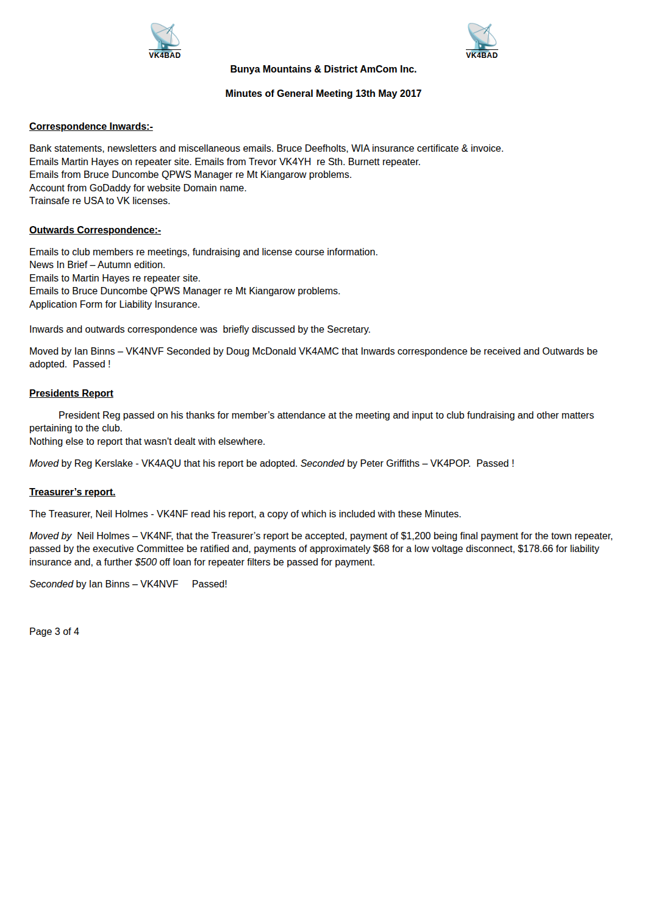📡 VK4BAD
📡 VK4BAD
Bunya Mountains & District AmCom Inc.
Minutes of General Meeting 13th May 2017
Correspondence Inwards:-
Bank statements, newsletters and miscellaneous emails. Bruce Deefholts, WIA insurance certificate & invoice.
Emails Martin Hayes on repeater site. Emails from Trevor VK4YH re Sth. Burnett repeater.
Emails from Bruce Duncombe QPWS Manager re Mt Kiangarow problems.
Account from GoDaddy for website Domain name.
Trainsafe re USA to VK licenses.
Outwards Correspondence:-
Emails to club members re meetings, fundraising and license course information.
News In Brief – Autumn edition.
Emails to Martin Hayes re repeater site.
Emails to Bruce Duncombe QPWS Manager re Mt Kiangarow problems.
Application Form for Liability Insurance.
Inwards and outwards correspondence was briefly discussed by the Secretary.
Moved by Ian Binns – VK4NVF Seconded by Doug McDonald VK4AMC that Inwards correspondence be received and Outwards be adopted. Passed !
Presidents Report
President Reg passed on his thanks for member’s attendance at the meeting and input to club fundraising and other matters pertaining to the club.
Nothing else to report that wasn't dealt with elsewhere.
Moved by Reg Kerslake - VK4AQU that his report be adopted. Seconded by Peter Griffiths – VK4POP. Passed !
Treasurer’s report.
The Treasurer, Neil Holmes - VK4NF read his report, a copy of which is included with these Minutes.
Moved by Neil Holmes – VK4NF, that the Treasurer’s report be accepted, payment of $1,200 being final payment for the town repeater, passed by the executive Committee be ratified and, payments of approximately $68 for a low voltage disconnect, $178.66 for liability insurance and, a further $500 off loan for repeater filters be passed for payment.
Seconded by Ian Binns – VK4NVF Passed!
Page 3 of 4